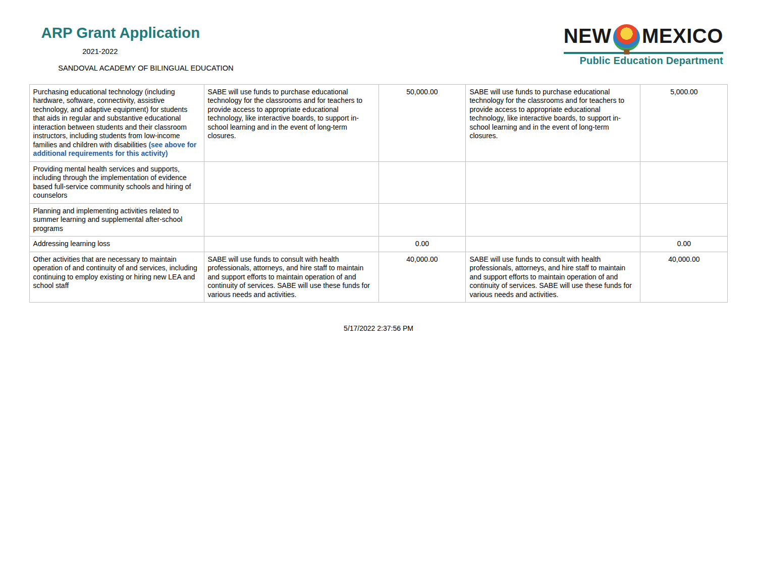ARP Grant Application
2021-2022
SANDOVAL ACADEMY OF BILINGUAL EDUCATION
NEW MEXICO
Public Education Department
| Purchasing educational technology (including hardware, software, connectivity, assistive technology, and adaptive equipment) for students that aids in regular and substantive educational interaction between students and their classroom instructors, including students from low-income families and children with disabilities (see above for additional requirements for this activity) | SABE will use funds to purchase educational technology for the classrooms and for teachers to provide access to appropriate educational technology, like interactive boards, to support in-school learning and in the event of long-term closures. | 50,000.00 | SABE will use funds to purchase educational technology for the classrooms and for teachers to provide access to appropriate educational technology, like interactive boards, to support in-school learning and in the event of long-term closures. | 5,000.00 |
| Providing mental health services and supports, including through the implementation of evidence based full-service community schools and hiring of counselors | | | | |
| Planning and implementing activities related to summer learning and supplemental after-school programs | | | | |
| Addressing learning loss | | 0.00 | | 0.00 |
| Other activities that are necessary to maintain operation of and continuity of and services, including continuing to employ existing or hiring new LEA and school staff | SABE will use funds to consult with health professionals, attorneys, and hire staff to maintain and support efforts to maintain operation of and continuity of services. SABE will use these funds for various needs and activities. | 40,000.00 | SABE will use funds to consult with health professionals, attorneys, and hire staff to maintain and support efforts to maintain operation of and continuity of services. SABE will use these funds for various needs and activities. | 40,000.00 |
5/17/2022 2:37:56 PM